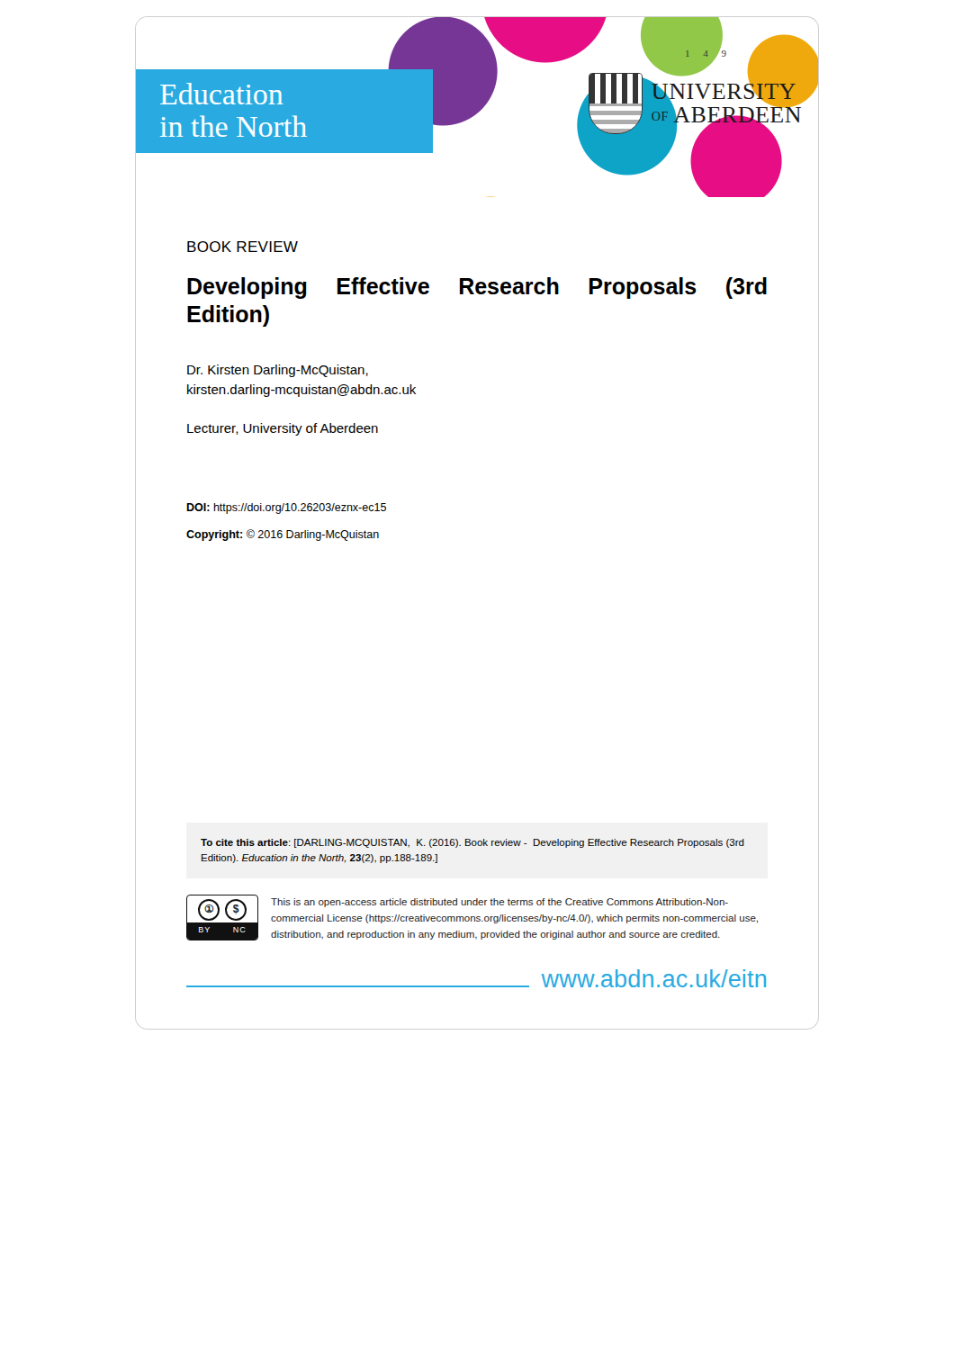1 4 9
Education
in the North
UNIVERSITY
OF ABERDEEN
BOOK REVIEW
Developing Effective Research Proposals (3rd Edition)
Dr. Kirsten Darling-McQuistan,
kirsten.darling-mcquistan@abdn.ac.uk
Lecturer, University of Aberdeen
DOI: https://doi.org/10.26203/eznx-ec15
Copyright: © 2016 Darling-McQuistan
To cite this article: [DARLING-MCQUISTAN, K. (2016). Book review - Developing Effective Research Proposals (3rd Edition). Education in the North, 23(2), pp.188-189.]
①
$
BY NC
This is an open-access article distributed under the terms of the Creative Commons Attribution-Non-commercial License (https://creativecommons.org/licenses/by-nc/4.0/), which permits non-commercial use, distribution, and reproduction in any medium, provided the original author and source are credited.
www.abdn.ac.uk/eitn